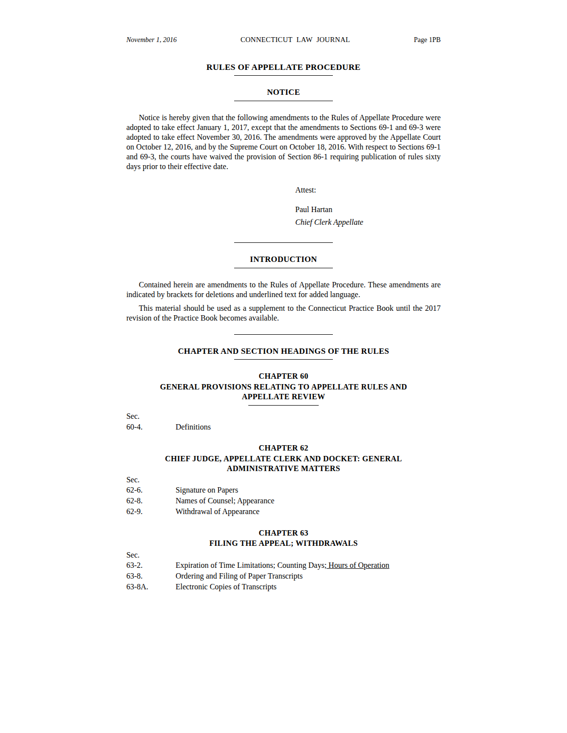November 1, 2016 CONNECTICUT LAW JOURNAL Page 1PB
RULES OF APPELLATE PROCEDURE
NOTICE
Notice is hereby given that the following amendments to the Rules of Appellate Procedure were adopted to take effect January 1, 2017, except that the amendments to Sections 69-1 and 69-3 were adopted to take effect November 30, 2016. The amendments were approved by the Appellate Court on October 12, 2016, and by the Supreme Court on October 18, 2016. With respect to Sections 69-1 and 69-3, the courts have waived the provision of Section 86-1 requiring publication of rules sixty days prior to their effective date.
Attest: Paul Hartan Chief Clerk Appellate
INTRODUCTION
Contained herein are amendments to the Rules of Appellate Procedure. These amendments are indicated by brackets for deletions and underlined text for added language.
This material should be used as a supplement to the Connecticut Practice Book until the 2017 revision of the Practice Book becomes available.
CHAPTER AND SECTION HEADINGS OF THE RULES
CHAPTER 60
GENERAL PROVISIONS RELATING TO APPELLATE RULES AND
APPELLATE REVIEW
Sec.
| 60-4. | Definitions |
CHAPTER 62
CHIEF JUDGE, APPELLATE CLERK AND DOCKET: GENERAL
ADMINISTRATIVE MATTERS
Sec.
| 62-6. | Signature on Papers |
| 62-8. | Names of Counsel; Appearance |
| 62-9. | Withdrawal of Appearance |
CHAPTER 63
FILING THE APPEAL; WITHDRAWALS
Sec.
| 63-2. | Expiration of Time Limitations; Counting Days ; Hours of Operation |
| 63-8. | Ordering and Filing of Paper Transcripts |
| 63-8A. | Electronic Copies of Transcripts |